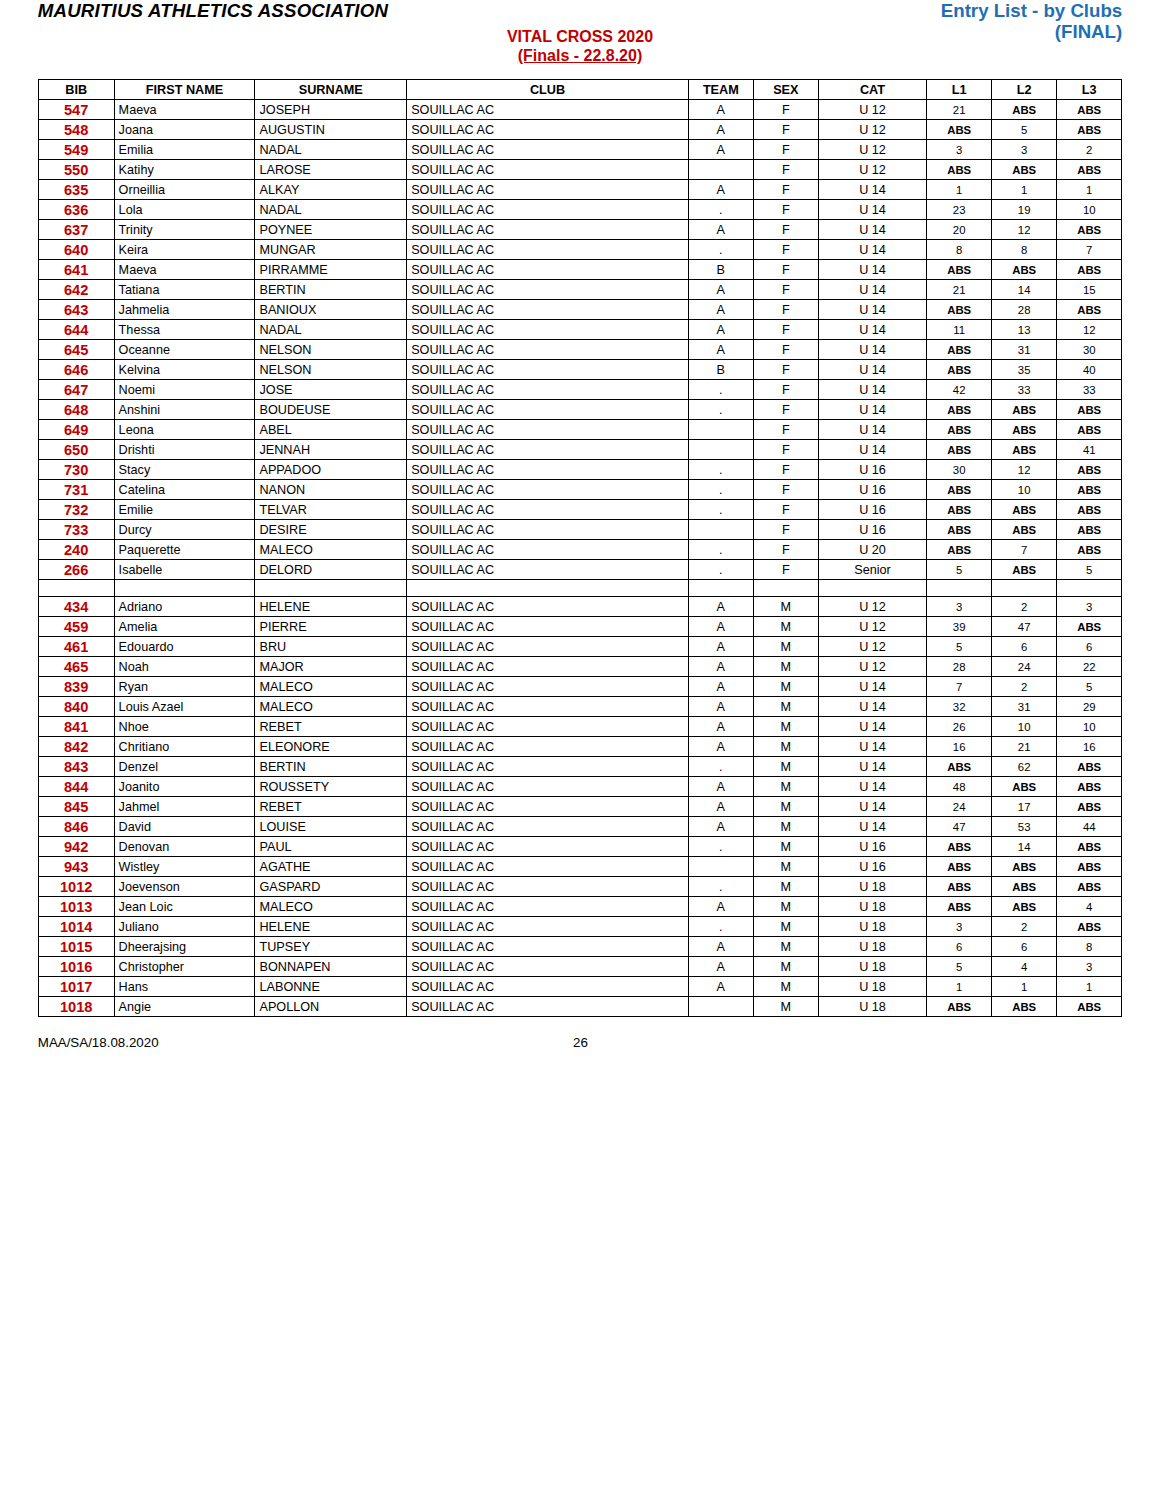MAURITIUS ATHLETICS ASSOCIATION
Entry List - by Clubs
(FINAL)
VITAL CROSS 2020
(Finals - 22.8.20)
| BIB | FIRST NAME | SURNAME | CLUB | TEAM | SEX | CAT | L1 | L2 | L3 |
| --- | --- | --- | --- | --- | --- | --- | --- | --- | --- |
| 547 | Maeva | JOSEPH | SOUILLAC AC | A | F | U 12 | 21 | ABS | ABS |
| 548 | Joana | AUGUSTIN | SOUILLAC AC | A | F | U 12 | ABS | 5 | ABS |
| 549 | Emilia | NADAL | SOUILLAC AC | A | F | U 12 | 3 | 3 | 2 |
| 550 | Katihy | LAROSE | SOUILLAC AC | | F | U 12 | ABS | ABS | ABS |
| 635 | Orneillia | ALKAY | SOUILLAC AC | A | F | U 14 | 1 | 1 | 1 |
| 636 | Lola | NADAL | SOUILLAC AC | . | F | U 14 | 23 | 19 | 10 |
| 637 | Trinity | POYNEE | SOUILLAC AC | A | F | U 14 | 20 | 12 | ABS |
| 640 | Keira | MUNGAR | SOUILLAC AC | . | F | U 14 | 8 | 8 | 7 |
| 641 | Maeva | PIRRAMME | SOUILLAC AC | B | F | U 14 | ABS | ABS | ABS |
| 642 | Tatiana | BERTIN | SOUILLAC AC | A | F | U 14 | 21 | 14 | 15 |
| 643 | Jahmelia | BANIOUX | SOUILLAC AC | A | F | U 14 | ABS | 28 | ABS |
| 644 | Thessa | NADAL | SOUILLAC AC | A | F | U 14 | 11 | 13 | 12 |
| 645 | Oceanne | NELSON | SOUILLAC AC | A | F | U 14 | ABS | 31 | 30 |
| 646 | Kelvina | NELSON | SOUILLAC AC | B | F | U 14 | ABS | 35 | 40 |
| 647 | Noemi | JOSE | SOUILLAC AC | . | F | U 14 | 42 | 33 | 33 |
| 648 | Anshini | BOUDEUSE | SOUILLAC AC | . | F | U 14 | ABS | ABS | ABS |
| 649 | Leona | ABEL | SOUILLAC AC | | F | U 14 | ABS | ABS | ABS |
| 650 | Drishti | JENNAH | SOUILLAC AC | | F | U 14 | ABS | ABS | 41 |
| 730 | Stacy | APPADOO | SOUILLAC AC | . | F | U 16 | 30 | 12 | ABS |
| 731 | Catelina | NANON | SOUILLAC AC | . | F | U 16 | ABS | 10 | ABS |
| 732 | Emilie | TELVAR | SOUILLAC AC | . | F | U 16 | ABS | ABS | ABS |
| 733 | Durcy | DESIRE | SOUILLAC AC | | F | U 16 | ABS | ABS | ABS |
| 240 | Paquerette | MALECO | SOUILLAC AC | . | F | U 20 | ABS | 7 | ABS |
| 266 | Isabelle | DELORD | SOUILLAC AC | . | F | Senior | 5 | ABS | 5 |
| 434 | Adriano | HELENE | SOUILLAC AC | A | M | U 12 | 3 | 2 | 3 |
| 459 | Amelia | PIERRE | SOUILLAC AC | A | M | U 12 | 39 | 47 | ABS |
| 461 | Edouardo | BRU | SOUILLAC AC | A | M | U 12 | 5 | 6 | 6 |
| 465 | Noah | MAJOR | SOUILLAC AC | A | M | U 12 | 28 | 24 | 22 |
| 839 | Ryan | MALECO | SOUILLAC AC | A | M | U 14 | 7 | 2 | 5 |
| 840 | Louis Azael | MALECO | SOUILLAC AC | A | M | U 14 | 32 | 31 | 29 |
| 841 | Nhoe | REBET | SOUILLAC AC | A | M | U 14 | 26 | 10 | 10 |
| 842 | Chritiano | ELEONORE | SOUILLAC AC | A | M | U 14 | 16 | 21 | 16 |
| 843 | Denzel | BERTIN | SOUILLAC AC | . | M | U 14 | ABS | 62 | ABS |
| 844 | Joanito | ROUSSETY | SOUILLAC AC | A | M | U 14 | 48 | ABS | ABS |
| 845 | Jahmel | REBET | SOUILLAC AC | A | M | U 14 | 24 | 17 | ABS |
| 846 | David | LOUISE | SOUILLAC AC | A | M | U 14 | 47 | 53 | 44 |
| 942 | Denovan | PAUL | SOUILLAC AC | . | M | U 16 | ABS | 14 | ABS |
| 943 | Wistley | AGATHE | SOUILLAC AC | | M | U 16 | ABS | ABS | ABS |
| 1012 | Joevenson | GASPARD | SOUILLAC AC | . | M | U 18 | ABS | ABS | ABS |
| 1013 | Jean Loic | MALECO | SOUILLAC AC | A | M | U 18 | ABS | ABS | 4 |
| 1014 | Juliano | HELENE | SOUILLAC AC | . | M | U 18 | 3 | 2 | ABS |
| 1015 | Dheerajsing | TUPSEY | SOUILLAC AC | A | M | U 18 | 6 | 6 | 8 |
| 1016 | Christopher | BONNAPEN | SOUILLAC AC | A | M | U 18 | 5 | 4 | 3 |
| 1017 | Hans | LABONNE | SOUILLAC AC | A | M | U 18 | 1 | 1 | 1 |
| 1018 | Angie | APOLLON | SOUILLAC AC | | M | U 18 | ABS | ABS | ABS |
MAA/SA/18.08.2020
26